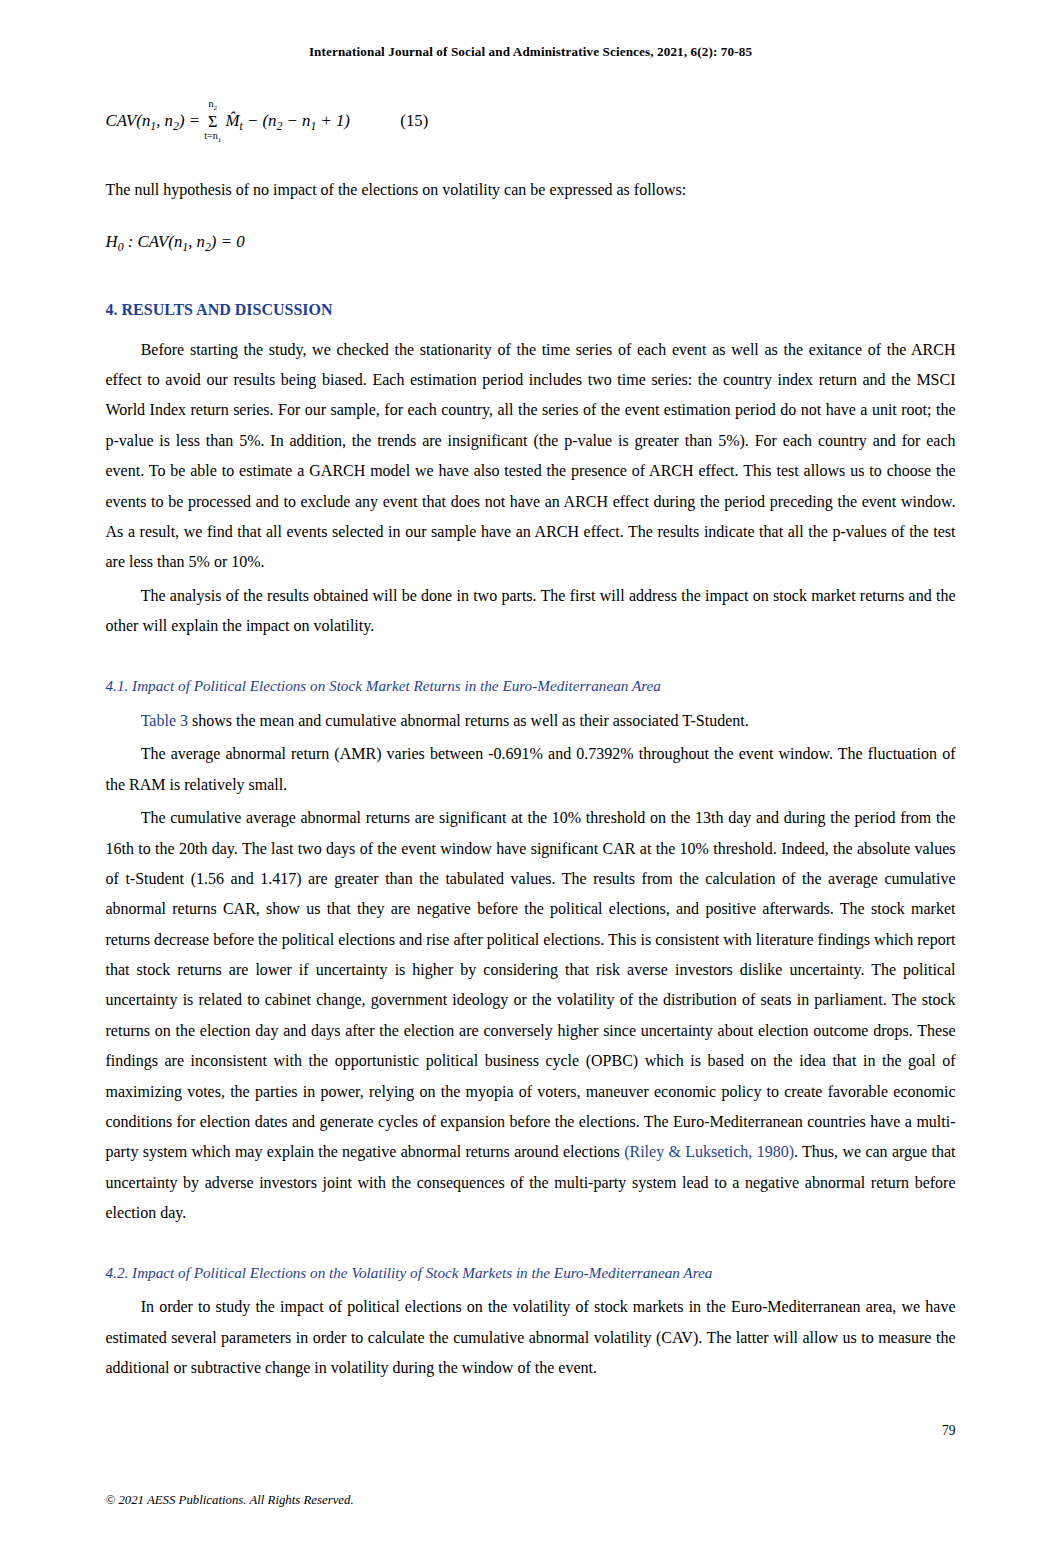International Journal of Social and Administrative Sciences, 2021, 6(2): 70-85
CAV(n1, n2) = n2
Σ
t=n1 M̂t − (n2 − n1 + 1) (15)
The null hypothesis of no impact of the elections on volatility can be expressed as follows:
H0 : CAV(n1, n2) = 0
4. RESULTS AND DISCUSSION
Before starting the study, we checked the stationarity of the time series of each event as well as the exitance of the ARCH effect to avoid our results being biased. Each estimation period includes two time series: the country index return and the MSCI World Index return series. For our sample, for each country, all the series of the event estimation period do not have a unit root; the p-value is less than 5%. In addition, the trends are insignificant (the p-value is greater than 5%). For each country and for each event. To be able to estimate a GARCH model we have also tested the presence of ARCH effect. This test allows us to choose the events to be processed and to exclude any event that does not have an ARCH effect during the period preceding the event window. As a result, we find that all events selected in our sample have an ARCH effect. The results indicate that all the p-values of the test are less than 5% or 10%.
The analysis of the results obtained will be done in two parts. The first will address the impact on stock market returns and the other will explain the impact on volatility.
4.1. Impact of Political Elections on Stock Market Returns in the Euro-Mediterranean Area
Table 3 shows the mean and cumulative abnormal returns as well as their associated T-Student.
The average abnormal return (AMR) varies between -0.691% and 0.7392% throughout the event window. The fluctuation of the RAM is relatively small.
The cumulative average abnormal returns are significant at the 10% threshold on the 13th day and during the period from the 16th to the 20th day. The last two days of the event window have significant CAR at the 10% threshold. Indeed, the absolute values of t-Student (1.56 and 1.417) are greater than the tabulated values. The results from the calculation of the average cumulative abnormal returns CAR, show us that they are negative before the political elections, and positive afterwards. The stock market returns decrease before the political elections and rise after political elections. This is consistent with literature findings which report that stock returns are lower if uncertainty is higher by considering that risk averse investors dislike uncertainty. The political uncertainty is related to cabinet change, government ideology or the volatility of the distribution of seats in parliament. The stock returns on the election day and days after the election are conversely higher since uncertainty about election outcome drops. These findings are inconsistent with the opportunistic political business cycle (OPBC) which is based on the idea that in the goal of maximizing votes, the parties in power, relying on the myopia of voters, maneuver economic policy to create favorable economic conditions for election dates and generate cycles of expansion before the elections. The Euro-Mediterranean countries have a multi-party system which may explain the negative abnormal returns around elections (Riley & Luksetich, 1980). Thus, we can argue that uncertainty by adverse investors joint with the consequences of the multi-party system lead to a negative abnormal return before election day.
4.2. Impact of Political Elections on the Volatility of Stock Markets in the Euro-Mediterranean Area
In order to study the impact of political elections on the volatility of stock markets in the Euro-Mediterranean area, we have estimated several parameters in order to calculate the cumulative abnormal volatility (CAV). The latter will allow us to measure the additional or subtractive change in volatility during the window of the event.
79
© 2021 AESS Publications. All Rights Reserved.